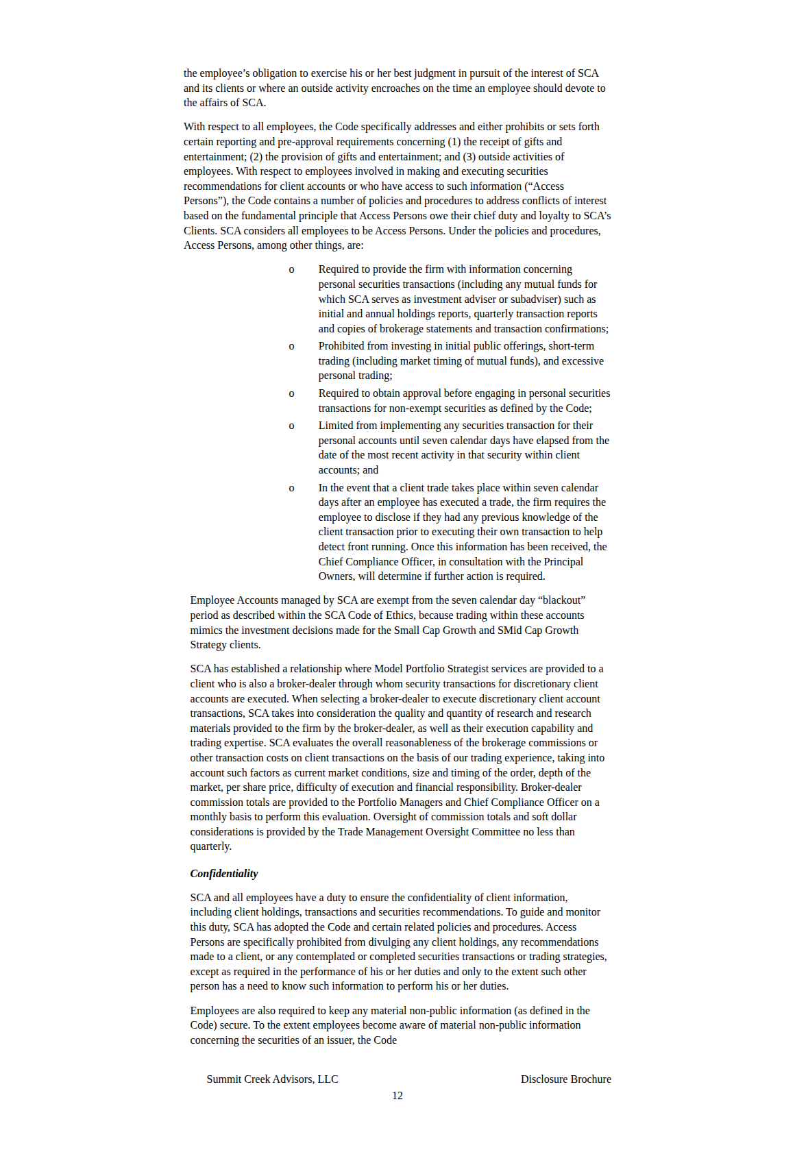the employee’s obligation to exercise his or her best judgment in pursuit of the interest of SCA and its clients or where an outside activity encroaches on the time an employee should devote to the affairs of SCA.
With respect to all employees, the Code specifically addresses and either prohibits or sets forth certain reporting and pre-approval requirements concerning (1) the receipt of gifts and entertainment; (2) the provision of gifts and entertainment; and (3) outside activities of employees. With respect to employees involved in making and executing securities recommendations for client accounts or who have access to such information (“Access Persons”), the Code contains a number of policies and procedures to address conflicts of interest based on the fundamental principle that Access Persons owe their chief duty and loyalty to SCA’s Clients. SCA considers all employees to be Access Persons. Under the policies and procedures, Access Persons, among other things, are:
Required to provide the firm with information concerning personal securities transactions (including any mutual funds for which SCA serves as investment adviser or subadviser) such as initial and annual holdings reports, quarterly transaction reports and copies of brokerage statements and transaction confirmations;
Prohibited from investing in initial public offerings, short-term trading (including market timing of mutual funds), and excessive personal trading;
Required to obtain approval before engaging in personal securities transactions for non-exempt securities as defined by the Code;
Limited from implementing any securities transaction for their personal accounts until seven calendar days have elapsed from the date of the most recent activity in that security within client accounts; and
In the event that a client trade takes place within seven calendar days after an employee has executed a trade, the firm requires the employee to disclose if they had any previous knowledge of the client transaction prior to executing their own transaction to help detect front running. Once this information has been received, the Chief Compliance Officer, in consultation with the Principal Owners, will determine if further action is required.
Employee Accounts managed by SCA are exempt from the seven calendar day “blackout” period as described within the SCA Code of Ethics, because trading within these accounts mimics the investment decisions made for the Small Cap Growth and SMid Cap Growth Strategy clients.
SCA has established a relationship where Model Portfolio Strategist services are provided to a client who is also a broker-dealer through whom security transactions for discretionary client accounts are executed. When selecting a broker-dealer to execute discretionary client account transactions, SCA takes into consideration the quality and quantity of research and research materials provided to the firm by the broker-dealer, as well as their execution capability and trading expertise. SCA evaluates the overall reasonableness of the brokerage commissions or other transaction costs on client transactions on the basis of our trading experience, taking into account such factors as current market conditions, size and timing of the order, depth of the market, per share price, difficulty of execution and financial responsibility. Broker-dealer commission totals are provided to the Portfolio Managers and Chief Compliance Officer on a monthly basis to perform this evaluation. Oversight of commission totals and soft dollar considerations is provided by the Trade Management Oversight Committee no less than quarterly.
Confidentiality
SCA and all employees have a duty to ensure the confidentiality of client information, including client holdings, transactions and securities recommendations. To guide and monitor this duty, SCA has adopted the Code and certain related policies and procedures. Access Persons are specifically prohibited from divulging any client holdings, any recommendations made to a client, or any contemplated or completed securities transactions or trading strategies, except as required in the performance of his or her duties and only to the extent such other person has a need to know such information to perform his or her duties.
Employees are also required to keep any material non-public information (as defined in the Code) secure. To the extent employees become aware of material non-public information concerning the securities of an issuer, the Code
Summit Creek Advisors, LLC Disclosure Brochure
12